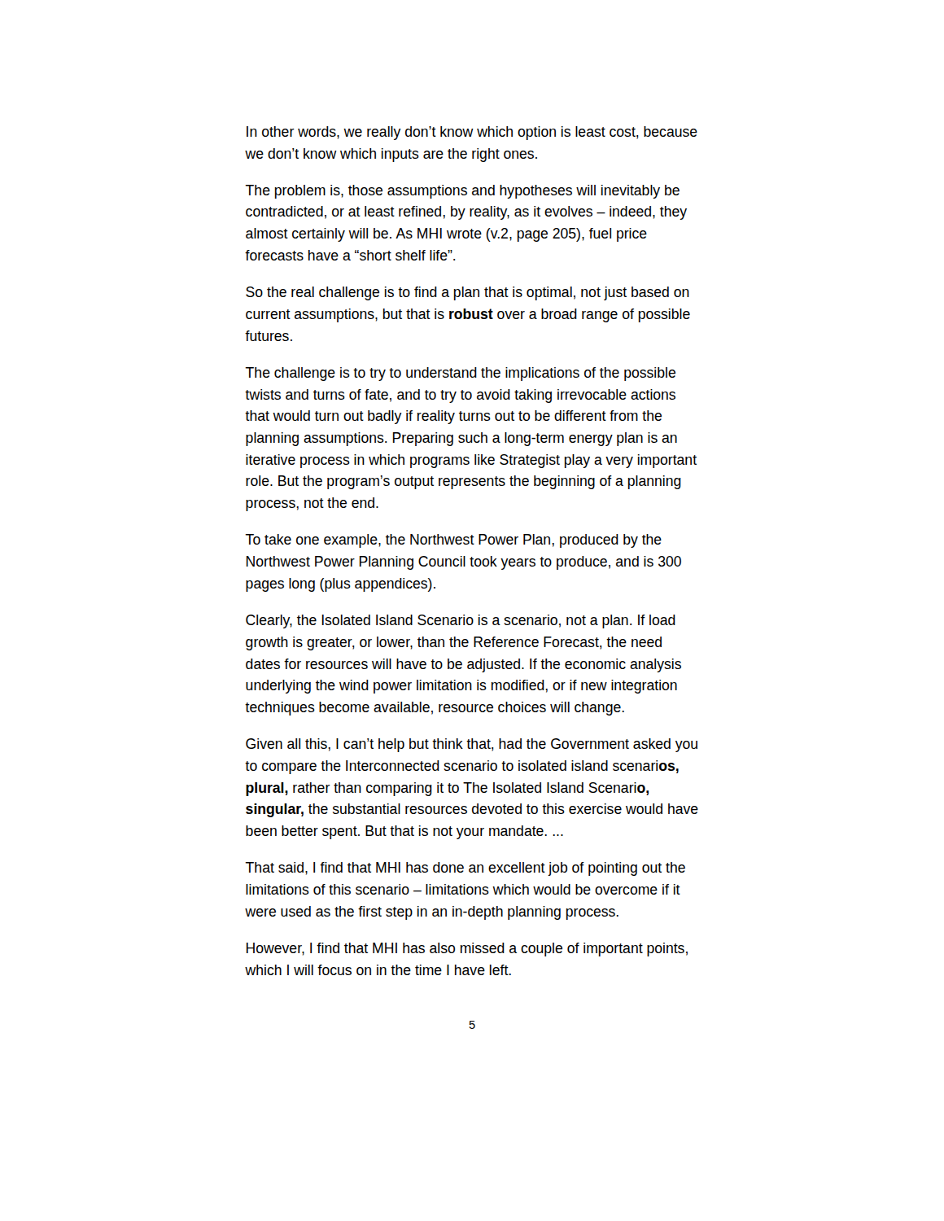In other words, we really don’t know which option is least cost, because we don’t know which inputs are the right ones.
The problem is, those assumptions and hypotheses will inevitably be contradicted, or at least refined, by reality, as it evolves – indeed, they almost certainly will be. As MHI wrote (v.2, page 205), fuel price forecasts have a “short shelf life”.
So the real challenge is to find a plan that is optimal, not just based on current assumptions, but that is robust over a broad range of possible futures.
The challenge is to try to understand the implications of the possible twists and turns of fate, and to try to avoid taking irrevocable actions that would turn out badly if reality turns out to be different from the planning assumptions. Preparing such a long-term energy plan is an iterative process in which programs like Strategist play a very important role. But the program’s output represents the beginning of a planning process, not the end.
To take one example, the Northwest Power Plan, produced by the Northwest Power Planning Council took years to produce, and is 300 pages long (plus appendices).
Clearly, the Isolated Island Scenario is a scenario, not a plan. If load growth is greater, or lower, than the Reference Forecast, the need dates for resources will have to be adjusted. If the economic analysis underlying the wind power limitation is modified, or if new integration techniques become available, resource choices will change.
Given all this, I can’t help but think that, had the Government asked you to compare the Interconnected scenario to isolated island scenarios, plural, rather than comparing it to The Isolated Island Scenario, singular, the substantial resources devoted to this exercise would have been better spent. But that is not your mandate. ...
That said, I find that MHI has done an excellent job of pointing out the limitations of this scenario – limitations which would be overcome if it were used as the first step in an in-depth planning process.
However, I find that MHI has also missed a couple of important points, which I will focus on in the time I have left.
5